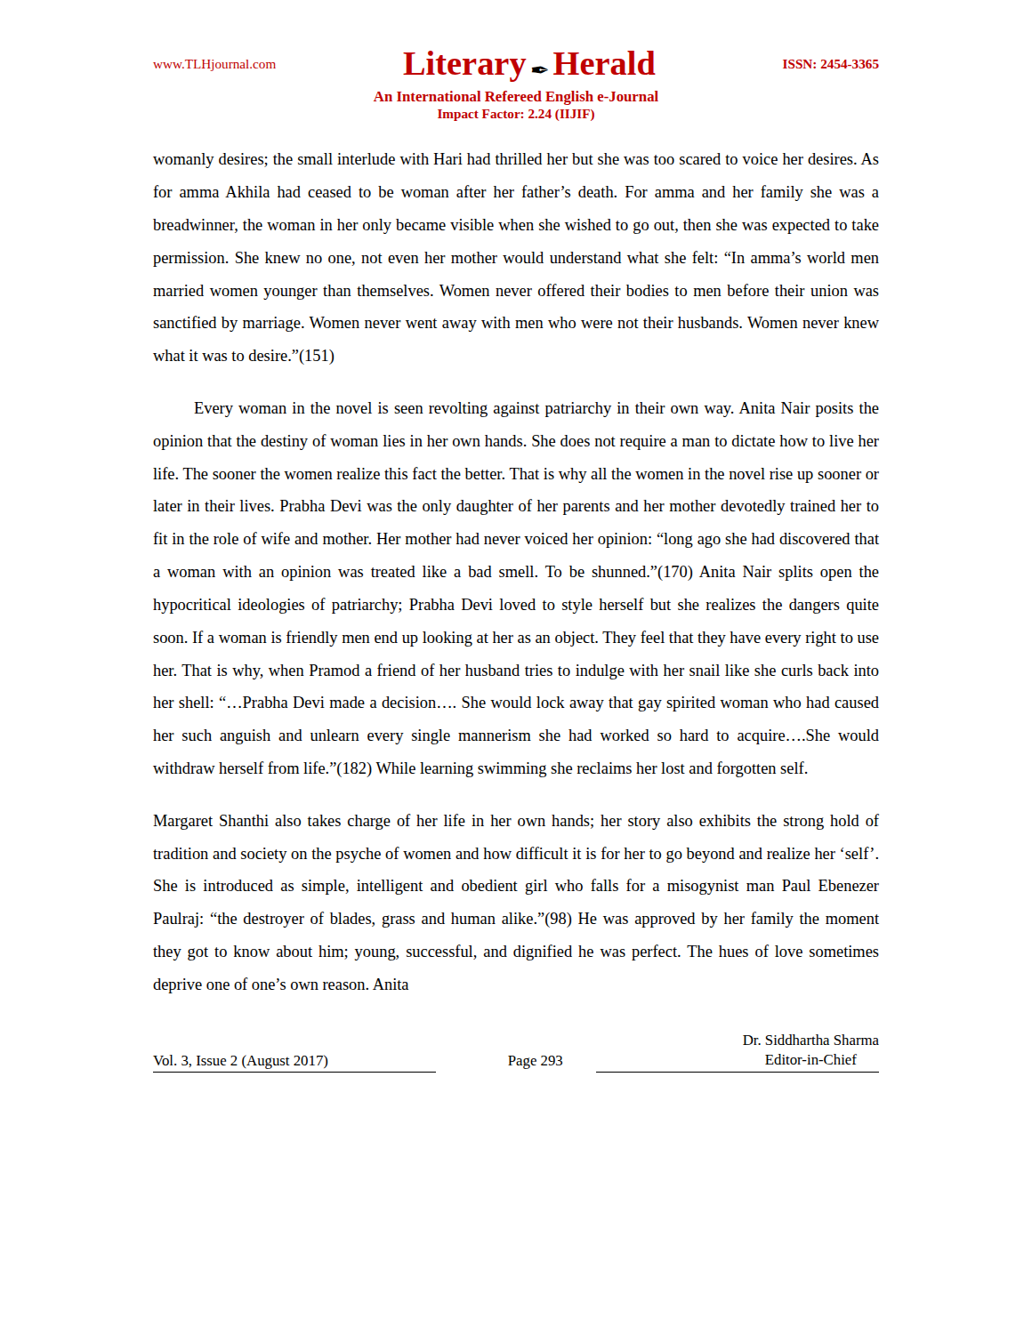www.TLHjournal.com
Literary ✒ Herald
ISSN: 2454-3365
An International Refereed English e-Journal
Impact Factor: 2.24 (IIJIF)
womanly desires; the small interlude with Hari had thrilled her but she was too scared to voice her desires. As for amma Akhila had ceased to be woman after her father’s death. For amma and her family she was a breadwinner, the woman in her only became visible when she wished to go out, then she was expected to take permission. She knew no one, not even her mother would understand what she felt: “In amma’s world men married women younger than themselves. Women never offered their bodies to men before their union was sanctified by marriage. Women never went away with men who were not their husbands. Women never knew what it was to desire.”(151)
Every woman in the novel is seen revolting against patriarchy in their own way. Anita Nair posits the opinion that the destiny of woman lies in her own hands. She does not require a man to dictate how to live her life. The sooner the women realize this fact the better. That is why all the women in the novel rise up sooner or later in their lives. Prabha Devi was the only daughter of her parents and her mother devotedly trained her to fit in the role of wife and mother. Her mother had never voiced her opinion: “long ago she had discovered that a woman with an opinion was treated like a bad smell. To be shunned.”(170) Anita Nair splits open the hypocritical ideologies of patriarchy; Prabha Devi loved to style herself but she realizes the dangers quite soon. If a woman is friendly men end up looking at her as an object. They feel that they have every right to use her. That is why, when Pramod a friend of her husband tries to indulge with her snail like she curls back into her shell: “…Prabha Devi made a decision…. She would lock away that gay spirited woman who had caused her such anguish and unlearn every single mannerism she had worked so hard to acquire….She would withdraw herself from life.”(182) While learning swimming she reclaims her lost and forgotten self.
Margaret Shanthi also takes charge of her life in her own hands; her story also exhibits the strong hold of tradition and society on the psyche of women and how difficult it is for her to go beyond and realize her ‘self’. She is introduced as simple, intelligent and obedient girl who falls for a misogynist man Paul Ebenezer Paulraj: “the destroyer of blades, grass and human alike.”(98) He was approved by her family the moment they got to know about him; young, successful, and dignified he was perfect. The hues of love sometimes deprive one of one’s own reason. Anita
Vol. 3, Issue 2 (August 2017)
Page 293
Dr. Siddhartha Sharma
Editor-in-Chief